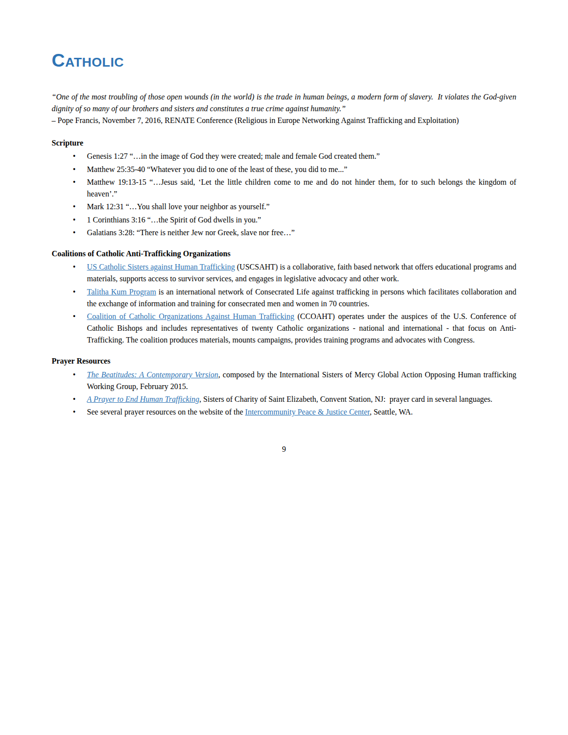CATHOLIC
“One of the most troubling of those open wounds (in the world) is the trade in human beings, a modern form of slavery. It violates the God-given dignity of so many of our brothers and sisters and constitutes a true crime against humanity.”
– Pope Francis, November 7, 2016, RENATE Conference (Religious in Europe Networking Against Trafficking and Exploitation)
Scripture
Genesis 1:27 “…in the image of God they were created; male and female God created them.”
Matthew 25:35-40 “Whatever you did to one of the least of these, you did to me...”
Matthew 19:13-15 “…Jesus said, ‘Let the little children come to me and do not hinder them, for to such belongs the kingdom of heaven’.”
Mark 12:31 “…You shall love your neighbor as yourself.”
1 Corinthians 3:16 “…the Spirit of God dwells in you.”
Galatians 3:28: “There is neither Jew nor Greek, slave nor free…”
Coalitions of Catholic Anti-Trafficking Organizations
US Catholic Sisters against Human Trafficking (USCSAHT) is a collaborative, faith based network that offers educational programs and materials, supports access to survivor services, and engages in legislative advocacy and other work.
Talitha Kum Program is an international network of Consecrated Life against trafficking in persons which facilitates collaboration and the exchange of information and training for consecrated men and women in 70 countries.
Coalition of Catholic Organizations Against Human Trafficking (CCOAHT) operates under the auspices of the U.S. Conference of Catholic Bishops and includes representatives of twenty Catholic organizations - national and international - that focus on Anti-Trafficking. The coalition produces materials, mounts campaigns, provides training programs and advocates with Congress.
Prayer Resources
The Beatitudes: A Contemporary Version, composed by the International Sisters of Mercy Global Action Opposing Human trafficking Working Group, February 2015.
A Prayer to End Human Trafficking, Sisters of Charity of Saint Elizabeth, Convent Station, NJ: prayer card in several languages.
See several prayer resources on the website of the Intercommunity Peace & Justice Center, Seattle, WA.
9